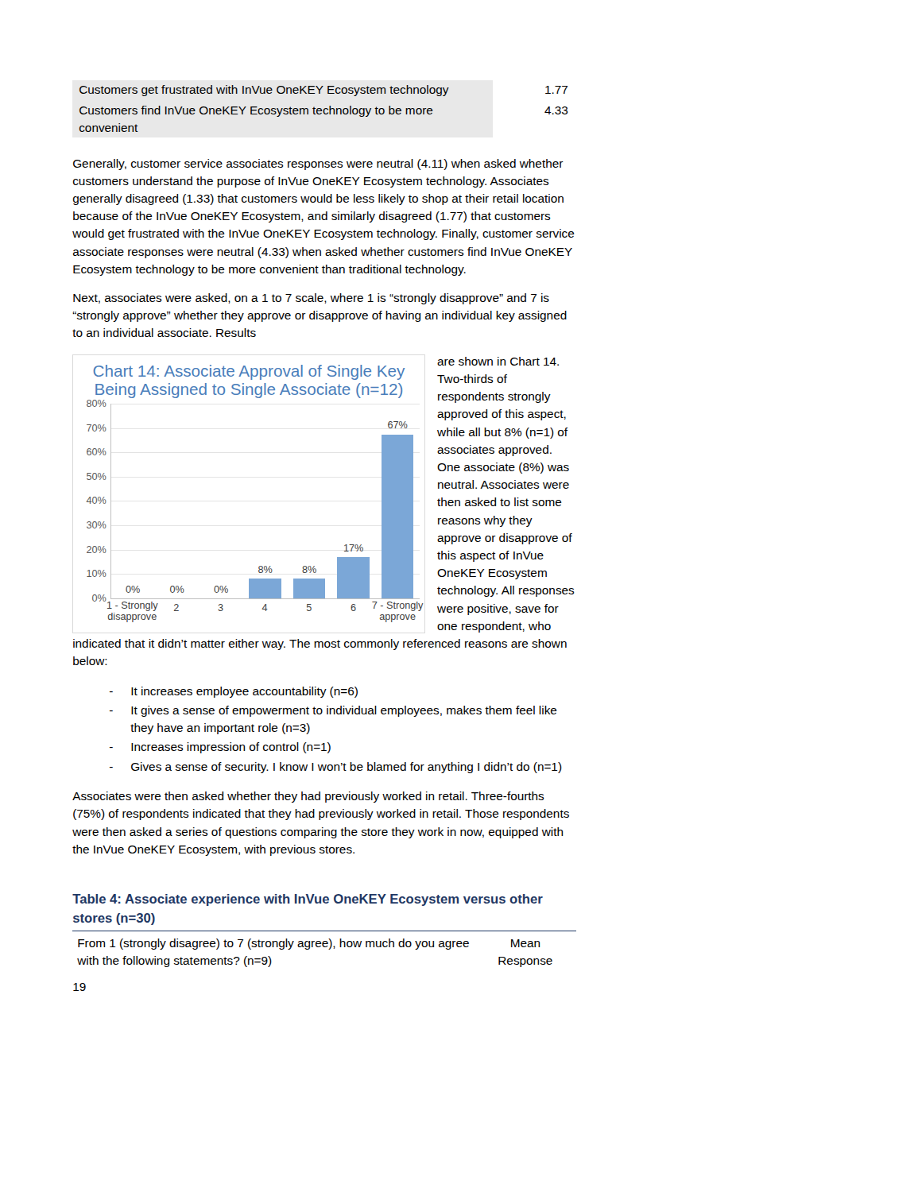| Customers get frustrated with InVue OneKEY Ecosystem technology | 1.77 |
| Customers find InVue OneKEY Ecosystem technology to be more convenient | 4.33 |
Generally, customer service associates responses were neutral (4.11) when asked whether customers understand the purpose of InVue OneKEY Ecosystem technology. Associates generally disagreed (1.33) that customers would be less likely to shop at their retail location because of the InVue OneKEY Ecosystem, and similarly disagreed (1.77) that customers would get frustrated with the InVue OneKEY Ecosystem technology. Finally, customer service associate responses were neutral (4.33) when asked whether customers find InVue OneKEY Ecosystem technology to be more convenient than traditional technology.
Next, associates were asked, on a 1 to 7 scale, where 1 is “strongly disapprove” and 7 is “strongly approve” whether they approve or disapprove of having an individual key assigned to an individual associate. Results
Chart 14: Associate Approval of Single Key
Being Assigned to Single Associate (n=12)
80%
70%
60%
50%
40%
30%
20%
10%
0%
0%
0%
0%
8%
8%
17%
67%
1 - Strongly disapprove
2
3
4
5
6
7 - Strongly approve
are shown in Chart 14. Two-thirds of respondents strongly approved of this aspect, while all but 8% (n=1) of associates approved. One associate (8%) was neutral. Associates were then asked to list some reasons why they approve or disapprove of this aspect of InVue OneKEY Ecosystem technology. All responses were positive, save for one respondent, who indicated that it didn’t matter either way. The most commonly referenced reasons are shown below:
It increases employee accountability (n=6)
It gives a sense of empowerment to individual employees, makes them feel like they have an important role (n=3)
Increases impression of control (n=1)
Gives a sense of security. I know I won’t be blamed for anything I didn’t do (n=1)
Associates were then asked whether they had previously worked in retail. Three-fourths (75%) of respondents indicated that they had previously worked in retail. Those respondents were then asked a series of questions comparing the store they work in now, equipped with the InVue OneKEY Ecosystem, with previous stores.
Table 4: Associate experience with InVue OneKEY Ecosystem versus other stores (n=30)
| From 1 (strongly disagree) to 7 (strongly agree), how much do you agree with the following statements? (n=9) | Mean Response |
19